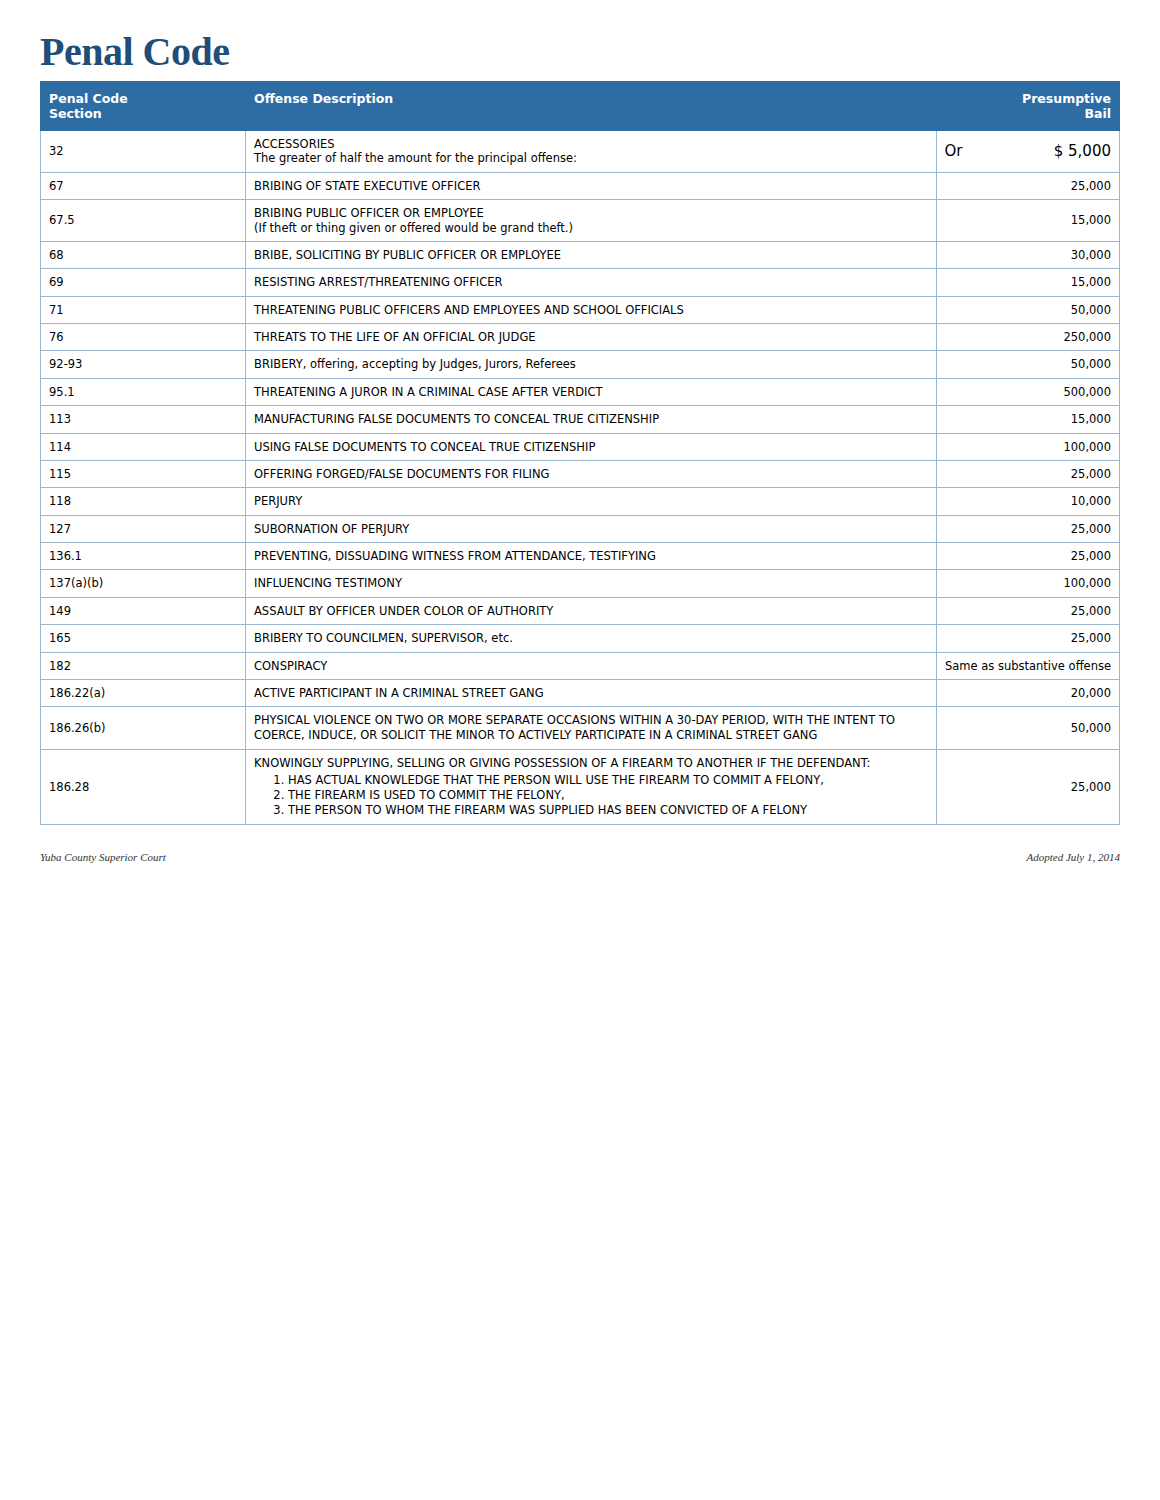Penal Code
| Penal Code Section | Offense Description | Presumptive Bail |
| --- | --- | --- |
| 32 | ACCESSORIES The greater of half the amount for the principal offense: | Or $ 5,000 |
| 67 | BRIBING OF STATE EXECUTIVE OFFICER | 25,000 |
| 67.5 | BRIBING PUBLIC OFFICER OR EMPLOYEE (If theft or thing given or offered would be grand theft.) | 15,000 |
| 68 | BRIBE, SOLICITING BY PUBLIC OFFICER OR EMPLOYEE | 30,000 |
| 69 | RESISTING ARREST/THREATENING OFFICER | 15,000 |
| 71 | THREATENING PUBLIC OFFICERS AND EMPLOYEES AND SCHOOL OFFICIALS | 50,000 |
| 76 | THREATS TO THE LIFE OF AN OFFICIAL OR JUDGE | 250,000 |
| 92-93 | BRIBERY, offering, accepting by Judges, Jurors, Referees | 50,000 |
| 95.1 | THREATENING A JUROR IN A CRIMINAL CASE AFTER VERDICT | 500,000 |
| 113 | MANUFACTURING FALSE DOCUMENTS TO CONCEAL TRUE CITIZENSHIP | 15,000 |
| 114 | USING FALSE DOCUMENTS TO CONCEAL TRUE CITIZENSHIP | 100,000 |
| 115 | OFFERING FORGED/FALSE DOCUMENTS FOR FILING | 25,000 |
| 118 | PERJURY | 10,000 |
| 127 | SUBORNATION OF PERJURY | 25,000 |
| 136.1 | PREVENTING, DISSUADING WITNESS FROM ATTENDANCE, TESTIFYING | 25,000 |
| 137(a)(b) | INFLUENCING TESTIMONY | 100,000 |
| 149 | ASSAULT BY OFFICER UNDER COLOR OF AUTHORITY | 25,000 |
| 165 | BRIBERY TO COUNCILMEN, SUPERVISOR, etc. | 25,000 |
| 182 | CONSPIRACY | Same as substantive offense |
| 186.22(a) | ACTIVE PARTICIPANT IN A CRIMINAL STREET GANG | 20,000 |
| 186.26(b) | PHYSICAL VIOLENCE ON TWO OR MORE SEPARATE OCCASIONS WITHIN A 30-DAY PERIOD, WITH THE INTENT TO COERCE, INDUCE, OR SOLICIT THE MINOR TO ACTIVELY PARTICIPATE IN A CRIMINAL STREET GANG | 50,000 |
| 186.28 | KNOWINGLY SUPPLYING, SELLING OR GIVING POSSESSION OF A FIREARM TO ANOTHER IF THE DEFENDANT: HAS ACTUAL KNOWLEDGE THAT THE PERSON WILL USE THE FIREARM TO COMMIT A FELONY, THE FIREARM IS USED TO COMMIT THE FELONY, THE PERSON TO WHOM THE FIREARM WAS SUPPLIED HAS BEEN CONVICTED OF A FELONY | 25,000 |
Yuba County Superior Court Adopted July 1, 2014